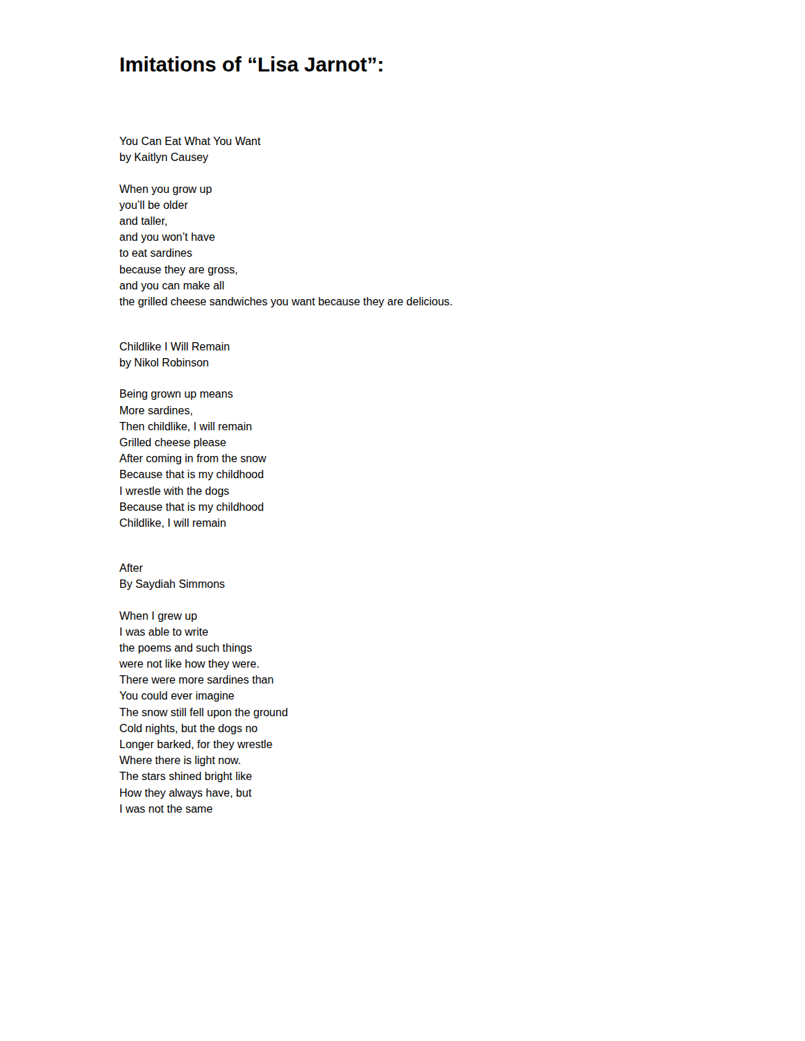Imitations of “Lisa Jarnot”:
You Can Eat What You Want by Kaitlyn Causey
When you grow up
you’ll be older
and taller,
and you won’t have
to eat sardines
because they are gross,
and you can make all
the grilled cheese sandwiches you want because they are delicious.
Childlike I Will Remain by Nikol Robinson
Being grown up means
More sardines,
Then childlike, I will remain
Grilled cheese please
After coming in from the snow
Because that is my childhood
I wrestle with the dogs
Because that is my childhood
Childlike, I will remain
After By Saydiah Simmons
When I grew up
I was able to write
the poems and such things
were not like how they were.
There were more sardines than
You could ever imagine
The snow still fell upon the ground
Cold nights, but the dogs no
Longer barked, for they wrestle
Where there is light now.
The stars shined bright like
How they always have, but
I was not the same